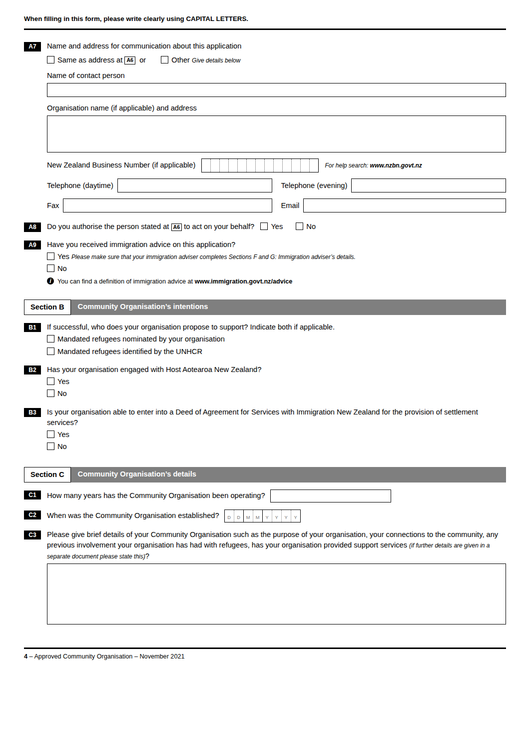When filling in this form, please write clearly using CAPITAL LETTERS.
A7
Name and address for communication about this application
Same as address at A6 or Other Give details below
Name of contact person
Organisation name (if applicable) and address
New Zealand Business Number (if applicable) For help search: www.nzbn.govt.nz
Telephone (daytime)
Telephone (evening)
Fax
Email
A8
Do you authorise the person stated at A6 to act on your behalf? Yes No
A9
Have you received immigration advice on this application?
Yes Please make sure that your immigration adviser completes Sections F and G: Immigration adviser’s details.
No
i
You can find a definition of immigration advice at www.immigration.govt.nz/advice
Section B
Community Organisation’s intentions
B1
If successful, who does your organisation propose to support? Indicate both if applicable.
Mandated refugees nominated by your organisation
Mandated refugees identified by the UNHCR
B2
Has your organisation engaged with Host Aotearoa New Zealand?
Yes
No
B3
Is your organisation able to enter into a Deed of Agreement for Services with Immigration New Zealand for the provision of settlement services?
Yes
No
Section C
Community Organisation’s details
C1
How many years has the Community Organisation been operating?
C2
When was the Community Organisation established? DDMMYYYY
C3
Please give brief details of your Community Organisation such as the purpose of your organisation, your connections to the community, any previous involvement your organisation has had with refugees, has your organisation provided support services (if further details are given in a separate document please state this)?
4 – Approved Community Organisation – November 2021